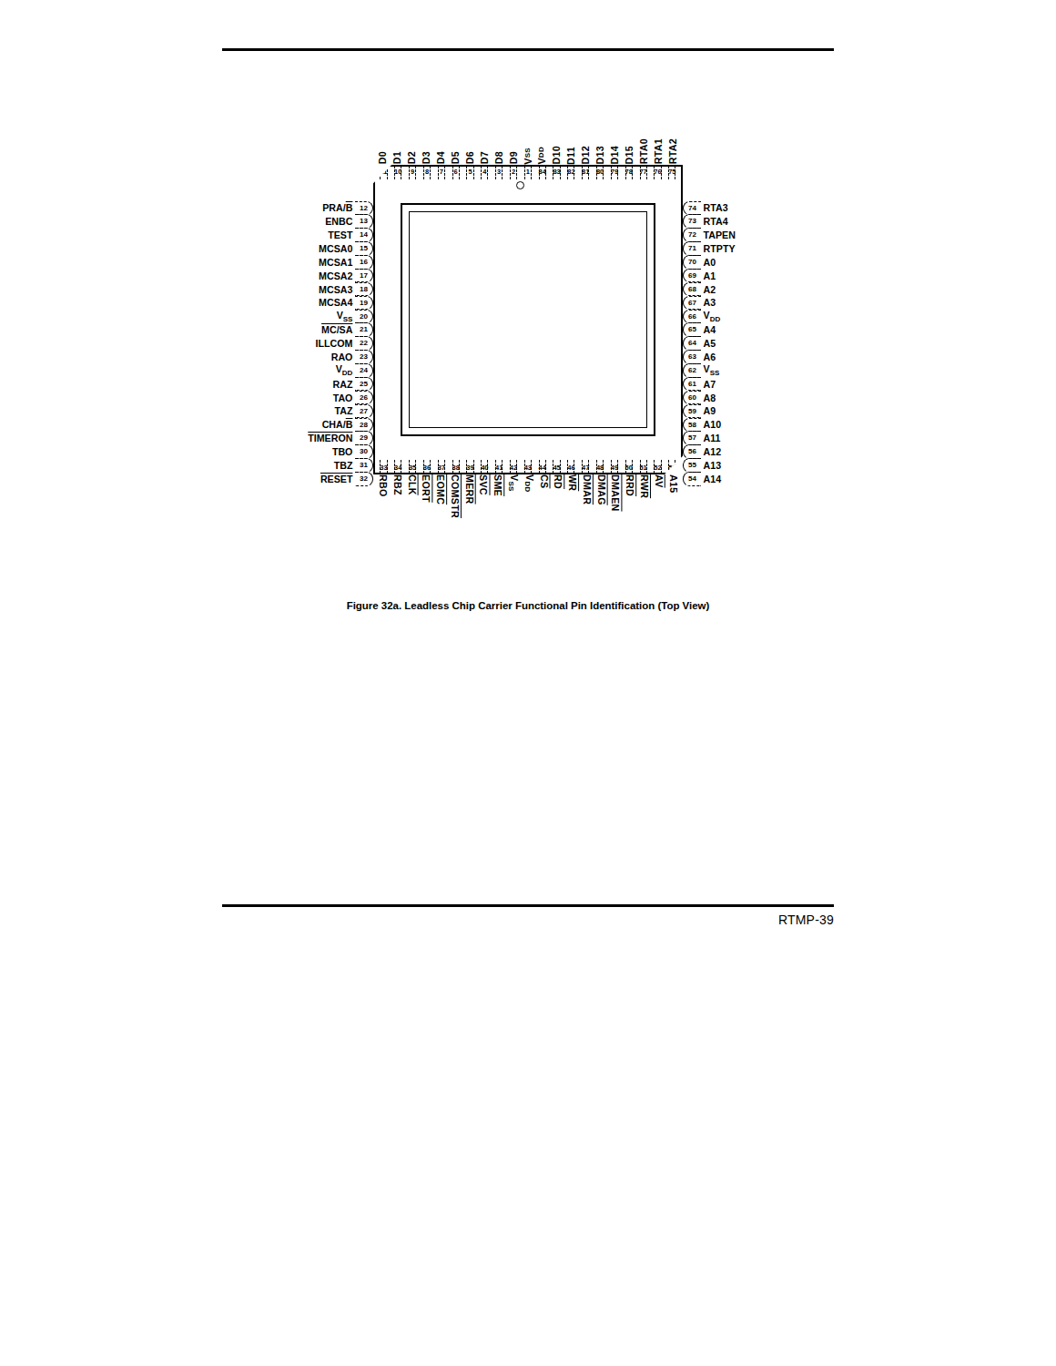D0
D1
D2
D3
D4
D5
D6
D7
D8
D9
VSS
VDD
D10
D11
D12
D13
D14
D15
RTA0
RTA1
RTA2
PRA/B 12
ENBC 13
TEST 14
MCSA015
MCSA116
MCSA217
MCSA318
MCSA419
VSS 20
MC/SA 21
ILLCOM 22
RAO 23
VDD 24
RAZ 25
TAO 26
TAZ 27
CHA/B 28
TIMERON 29
TBO 30
TBZ 31
RESET 32
11
10
9
8
7
6
5
4
3
2
1
84
83
82
81
80
79
78
77
76
75
33
34
35
36
37
38
39
40
41
42
43
44
45
46
47
48
49
50
51
52
53
74 RTA3
73 RTA4
72 TAPEN
71 RTPTY
70 A0
69 A1
68 A2
67 A3
66 VDD
65 A4
64 A5
63 A6
62 VSS
61 A7
60 A8
59 A9
58 A10
57 A11
56 A12
55 A13
54 A14
RBO
RBZ
CLK
EORT
EOMC
COMSTR
MERR
SVC
SME
VSS
VDD
CS
RD
WR
DMAR
DMAG
DMAEN
RRD
RWR
AV
A15
Figure 32a. Leadless Chip Carrier Functional Pin Identification (Top View)
RTMP-39